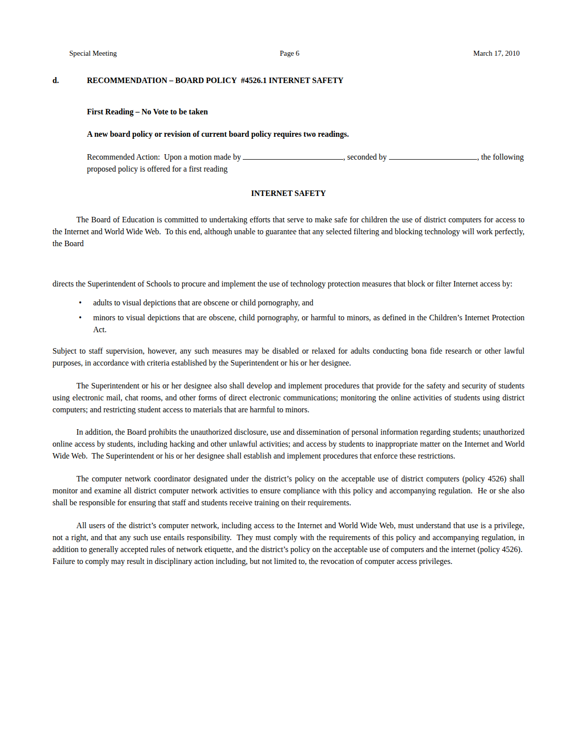Special Meeting Page 6 March 17, 2010
d. RECOMMENDATION – BOARD POLICY #4526.1 INTERNET SAFETY
First Reading – No Vote to be taken
A new board policy or revision of current board policy requires two readings.
Recommended Action: Upon a motion made by , seconded by , the following proposed policy is offered for a first reading
INTERNET SAFETY
The Board of Education is committed to undertaking efforts that serve to make safe for children the use of district computers for access to the Internet and World Wide Web. To this end, although unable to guarantee that any selected filtering and blocking technology will work perfectly, the Board
directs the Superintendent of Schools to procure and implement the use of technology protection measures that block or filter Internet access by:
adults to visual depictions that are obscene or child pornography, and
minors to visual depictions that are obscene, child pornography, or harmful to minors, as defined in the Children’s Internet Protection Act.
Subject to staff supervision, however, any such measures may be disabled or relaxed for adults conducting bona fide research or other lawful purposes, in accordance with criteria established by the Superintendent or his or her designee.
The Superintendent or his or her designee also shall develop and implement procedures that provide for the safety and security of students using electronic mail, chat rooms, and other forms of direct electronic communications; monitoring the online activities of students using district computers; and restricting student access to materials that are harmful to minors.
In addition, the Board prohibits the unauthorized disclosure, use and dissemination of personal information regarding students; unauthorized online access by students, including hacking and other unlawful activities; and access by students to inappropriate matter on the Internet and World Wide Web. The Superintendent or his or her designee shall establish and implement procedures that enforce these restrictions.
The computer network coordinator designated under the district’s policy on the acceptable use of district computers (policy 4526) shall monitor and examine all district computer network activities to ensure compliance with this policy and accompanying regulation. He or she also shall be responsible for ensuring that staff and students receive training on their requirements.
All users of the district’s computer network, including access to the Internet and World Wide Web, must understand that use is a privilege, not a right, and that any such use entails responsibility. They must comply with the requirements of this policy and accompanying regulation, in addition to generally accepted rules of network etiquette, and the district’s policy on the acceptable use of computers and the internet (policy 4526). Failure to comply may result in disciplinary action including, but not limited to, the revocation of computer access privileges.